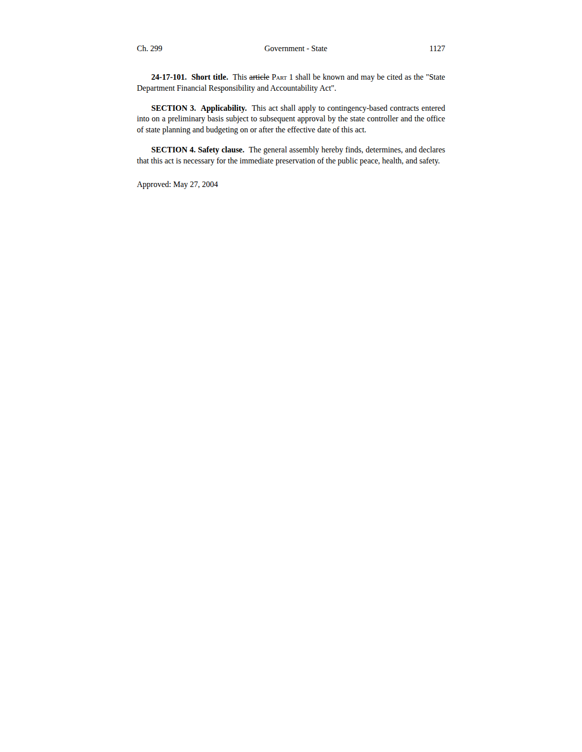Ch. 299 Government - State 1127
24-17-101. Short title. This article Part 1 shall be known and may be cited as the "State Department Financial Responsibility and Accountability Act".
SECTION 3. Applicability. This act shall apply to contingency-based contracts entered into on a preliminary basis subject to subsequent approval by the state controller and the office of state planning and budgeting on or after the effective date of this act.
SECTION 4. Safety clause. The general assembly hereby finds, determines, and declares that this act is necessary for the immediate preservation of the public peace, health, and safety.
Approved: May 27, 2004